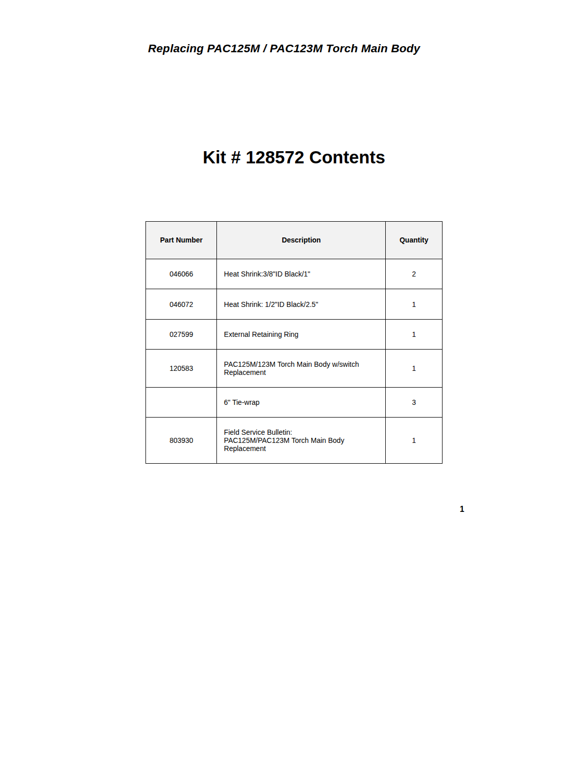Replacing PAC125M / PAC123M Torch Main Body
Kit # 128572 Contents
| Part Number | Description | Quantity |
| --- | --- | --- |
| 046066 | Heat Shrink:3/8"ID Black/1" | 2 |
| 046072 | Heat Shrink: 1/2"ID Black/2.5" | 1 |
| 027599 | External Retaining Ring | 1 |
| 120583 | PAC125M/123M Torch Main Body w/switch Replacement | 1 |
| | 6" Tie-wrap | 3 |
| 803930 | Field Service Bulletin: PAC125M/PAC123M Torch Main Body Replacement | 1 |
1